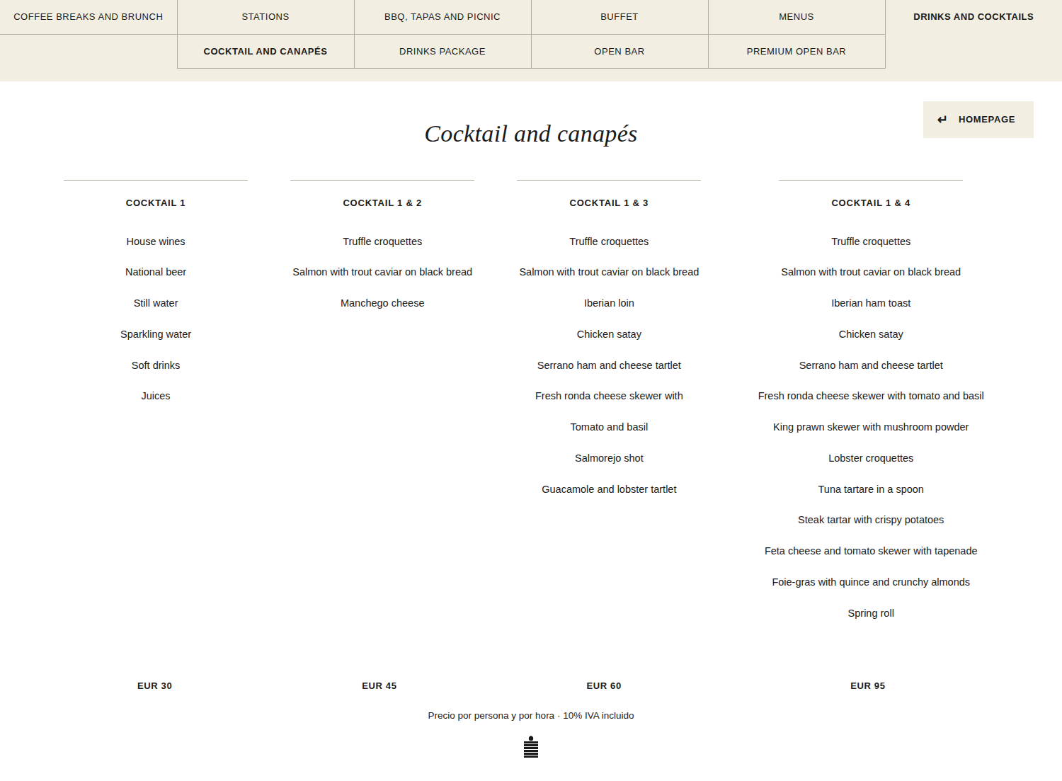| Coffee breaks and brunch | Stations | BBQ, tapas and picnic | Buffet | Menus | Drinks and cocktails |
| | Cocktail and canapés | Drinks package | Open bar | Premium open bar | |
↵ Homepage
Cocktail and canapés
Cocktail 1
House wines
National beer
Still water
Sparkling water
Soft drinks
Juices
Cocktail 1 & 2
Truffle croquettes
Salmon with trout caviar on black bread
Manchego cheese
Cocktail 1 & 3
Truffle croquettes
Salmon with trout caviar on black bread
Iberian loin
Chicken satay
Serrano ham and cheese tartlet
Fresh ronda cheese skewer with
Tomato and basil
Salmorejo shot
Guacamole and lobster tartlet
Cocktail 1 & 4
Truffle croquettes
Salmon with trout caviar on black bread
Iberian ham toast
Chicken satay
Serrano ham and cheese tartlet
Fresh ronda cheese skewer with tomato and basil
King prawn skewer with mushroom powder
Lobster croquettes
Tuna tartare in a spoon
Steak tartar with crispy potatoes
Feta cheese and tomato skewer with tapenade
Foie-gras with quince and crunchy almonds
Spring roll
EUR 30
EUR 45
EUR 60
EUR 95
Precio por persona y por hora · 10% IVA incluido